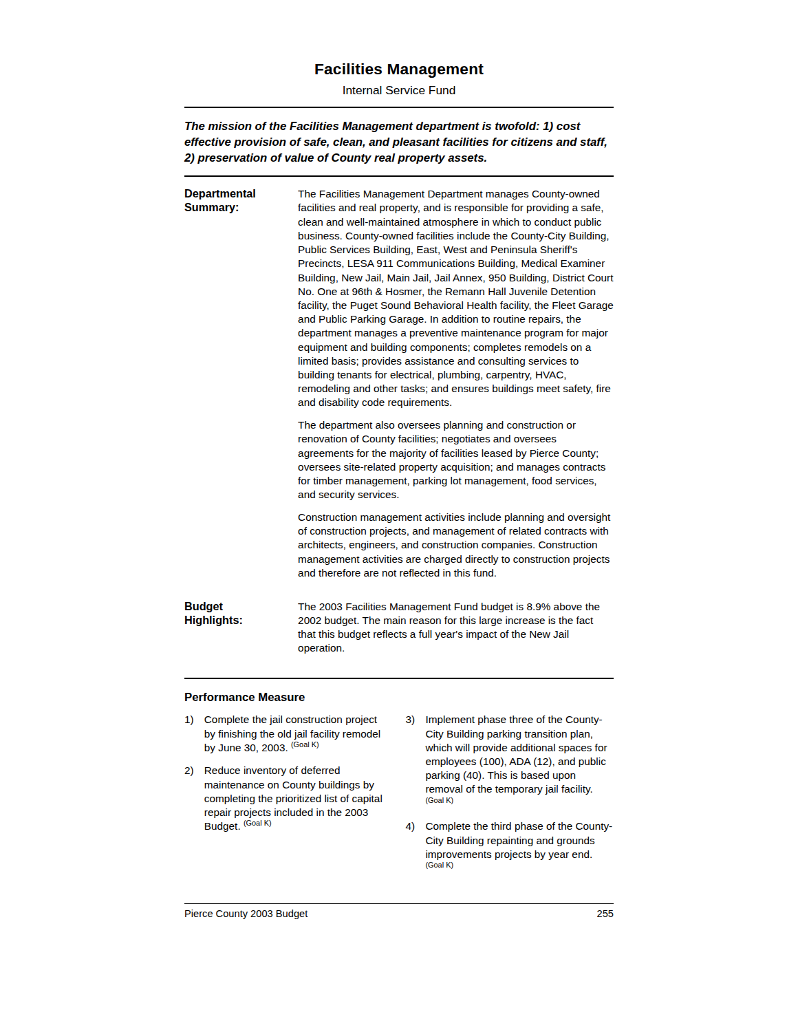Facilities Management
Internal Service Fund
The mission of the Facilities Management department is twofold: 1) cost effective provision of safe, clean, and pleasant facilities for citizens and staff, 2) preservation of value of County real property assets.
| Departmental Summary: | The Facilities Management Department manages County-owned facilities and real property, and is responsible for providing a safe, clean and well-maintained atmosphere in which to conduct public business. County-owned facilities include the County-City Building, Public Services Building, East, West and Peninsula Sheriff's Precincts, LESA 911 Communications Building, Medical Examiner Building, New Jail, Main Jail, Jail Annex, 950 Building, District Court No. One at 96th & Hosmer, the Remann Hall Juvenile Detention facility, the Puget Sound Behavioral Health facility, the Fleet Garage and Public Parking Garage. In addition to routine repairs, the department manages a preventive maintenance program for major equipment and building components; completes remodels on a limited basis; provides assistance and consulting services to building tenants for electrical, plumbing, carpentry, HVAC, remodeling and other tasks; and ensures buildings meet safety, fire and disability code requirements. The department also oversees planning and construction or renovation of County facilities; negotiates and oversees agreements for the majority of facilities leased by Pierce County; oversees site-related property acquisition; and manages contracts for timber management, parking lot management, food services, and security services. Construction management activities include planning and oversight of construction projects, and management of related contracts with architects, engineers, and construction companies. Construction management activities are charged directly to construction projects and therefore are not reflected in this fund. |
| Budget Highlights: | The 2003 Facilities Management Fund budget is 8.9% above the 2002 budget. The main reason for this large increase is the fact that this budget reflects a full year's impact of the New Jail operation. |
Performance Measure
| 1) Complete the jail construction project by finishing the old jail facility remodel by June 30, 2003. (Goal K) 2) Reduce inventory of deferred maintenance on County buildings by completing the prioritized list of capital repair projects included in the 2003 Budget. (Goal K) | 3) Implement phase three of the County-City Building parking transition plan, which will provide additional spaces for employees (100), ADA (12), and public parking (40). This is based upon removal of the temporary jail facility. (Goal K) 4) Complete the third phase of the County-City Building repainting and grounds improvements projects by year end. (Goal K) |
Pierce County 2003 Budget
255